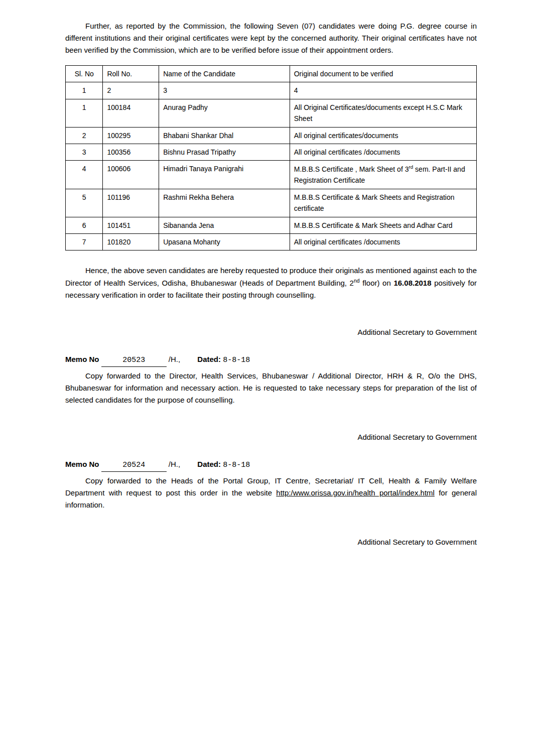Further, as reported by the Commission, the following Seven (07) candidates were doing P.G. degree course in different institutions and their original certificates were kept by the concerned authority. Their original certificates have not been verified by the Commission, which are to be verified before issue of their appointment orders.
| Sl. No | Roll No. | Name of the Candidate | Original document to be verified |
| --- | --- | --- | --- |
| 1 | 2 | 3 | 4 |
| 1 | 100184 | Anurag Padhy | All Original Certificates/documents except H.S.C Mark Sheet |
| 2 | 100295 | Bhabani Shankar Dhal | All original certificates/documents |
| 3 | 100356 | Bishnu Prasad Tripathy | All original certificates /documents |
| 4 | 100606 | Himadri Tanaya Panigrahi | M.B.B.S Certificate , Mark Sheet of 3 rd sem. Part-II and Registration Certificate |
| 5 | 101196 | Rashmi Rekha Behera | M.B.B.S Certificate & Mark Sheets and Registration certificate |
| 6 | 101451 | Sibananda Jena | M.B.B.S Certificate & Mark Sheets and Adhar Card |
| 7 | 101820 | Upasana Mohanty | All original certificates /documents |
Hence, the above seven candidates are hereby requested to produce their originals as mentioned against each to the Director of Health Services, Odisha, Bhubaneswar (Heads of Department Building, 2nd floor) on 16.08.2018 positively for necessary verification in order to facilitate their posting through counselling.
  Additional Secretary to Government
Memo No 20523 /H., Dated: 8-8-18
Copy forwarded to the Director, Health Services, Bhubaneswar / Additional Director, HRH & R, O/o the DHS, Bhubaneswar for information and necessary action. He is requested to take necessary steps for preparation of the list of selected candidates for the purpose of counselling.
  Additional Secretary to Government
Memo No 20524 /H., Dated: 8-8-18
Copy forwarded to the Heads of the Portal Group, IT Centre, Secretariat/ IT Cell, Health & Family Welfare Department with request to post this order in the website http:/www.orissa.gov.in/health portal/index.html for general information.
  Additional Secretary to Government